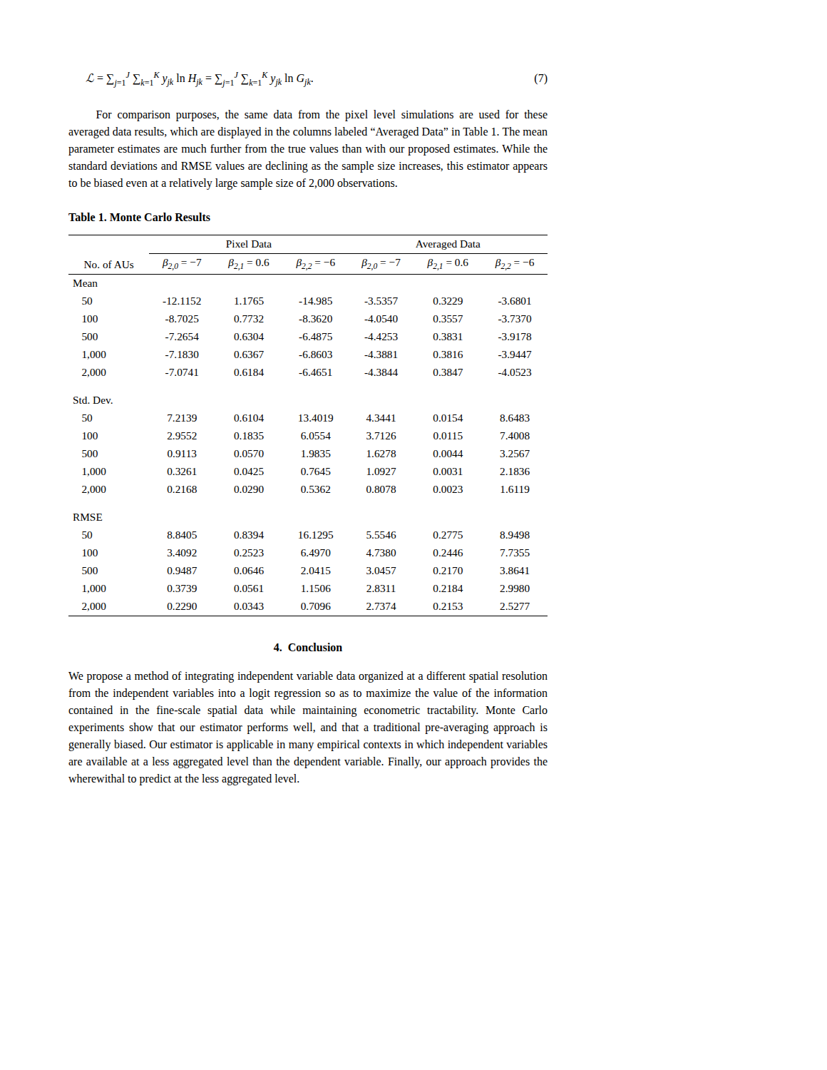ℒ = ∑j=1J ∑k=1K yjk ln Hjk = ∑j=1J ∑k=1K yjk ln Gjk.
(7)
For comparison purposes, the same data from the pixel level simulations are used for these averaged data results, which are displayed in the columns labeled “Averaged Data” in Table 1. The mean parameter estimates are much further from the true values than with our proposed estimates. While the standard deviations and RMSE values are declining as the sample size increases, this estimator appears to be biased even at a relatively large sample size of 2,000 observations.
Table 1. Monte Carlo Results
| | Pixel Data | Averaged Data |
| --- | --- | --- |
| No. of AUs | β 2,0 = −7 | β 2,1 = 0.6 | β 2,2 = −6 | β 2,0 = −7 | β 2,1 = 0.6 | β 2,2 = −6 |
| Mean | | | | | | |
| 50 | -12.1152 | 1.1765 | -14.985 | -3.5357 | 0.3229 | -3.6801 |
| 100 | -8.7025 | 0.7732 | -8.3620 | -4.0540 | 0.3557 | -3.7370 |
| 500 | -7.2654 | 0.6304 | -6.4875 | -4.4253 | 0.3831 | -3.9178 |
| 1,000 | -7.1830 | 0.6367 | -6.8603 | -4.3881 | 0.3816 | -3.9447 |
| 2,000 | -7.0741 | 0.6184 | -6.4651 | -4.3844 | 0.3847 | -4.0523 |
| Std. Dev. | | | | | | |
| 50 | 7.2139 | 0.6104 | 13.4019 | 4.3441 | 0.0154 | 8.6483 |
| 100 | 2.9552 | 0.1835 | 6.0554 | 3.7126 | 0.0115 | 7.4008 |
| 500 | 0.9113 | 0.0570 | 1.9835 | 1.6278 | 0.0044 | 3.2567 |
| 1,000 | 0.3261 | 0.0425 | 0.7645 | 1.0927 | 0.0031 | 2.1836 |
| 2,000 | 0.2168 | 0.0290 | 0.5362 | 0.8078 | 0.0023 | 1.6119 |
| RMSE | | | | | | |
| 50 | 8.8405 | 0.8394 | 16.1295 | 5.5546 | 0.2775 | 8.9498 |
| 100 | 3.4092 | 0.2523 | 6.4970 | 4.7380 | 0.2446 | 7.7355 |
| 500 | 0.9487 | 0.0646 | 2.0415 | 3.0457 | 0.2170 | 3.8641 |
| 1,000 | 0.3739 | 0.0561 | 1.1506 | 2.8311 | 0.2184 | 2.9980 |
| 2,000 | 0.2290 | 0.0343 | 0.7096 | 2.7374 | 0.2153 | 2.5277 |
4. Conclusion
We propose a method of integrating independent variable data organized at a different spatial resolution from the independent variables into a logit regression so as to maximize the value of the information contained in the fine-scale spatial data while maintaining econometric tractability. Monte Carlo experiments show that our estimator performs well, and that a traditional pre-averaging approach is generally biased. Our estimator is applicable in many empirical contexts in which independent variables are available at a less aggregated level than the dependent variable. Finally, our approach provides the wherewithal to predict at the less aggregated level.